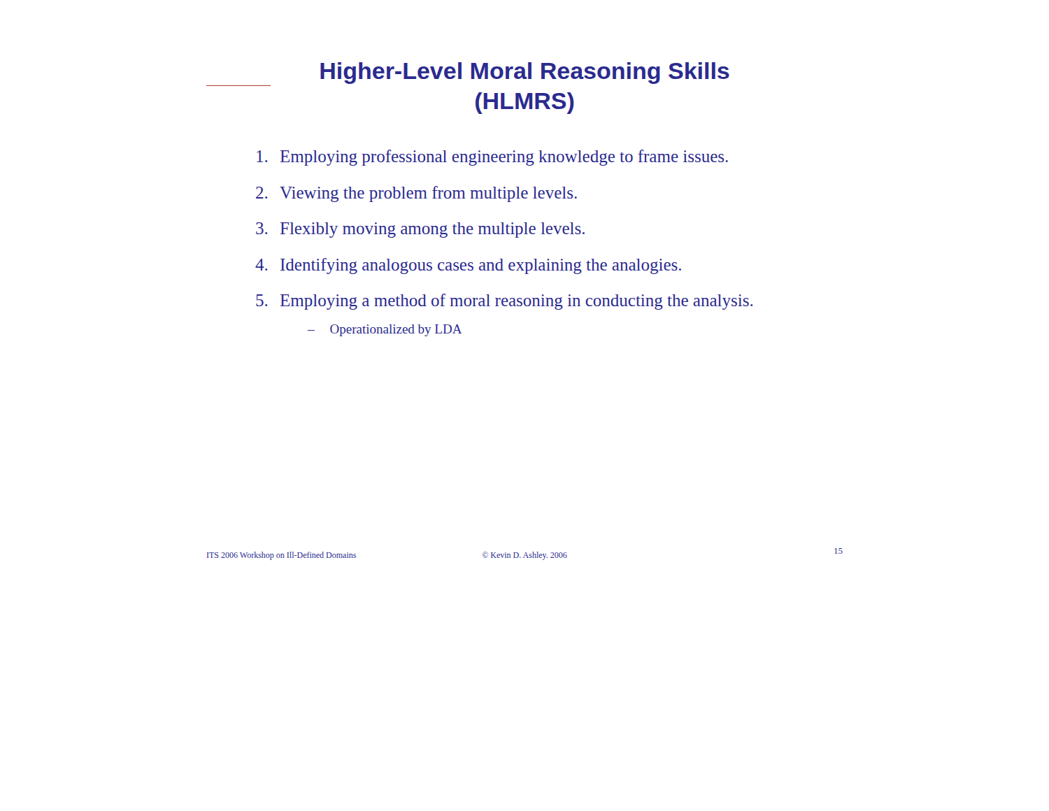Higher-Level Moral Reasoning Skills
(HLMRS)
Employing professional engineering knowledge to frame issues.
Viewing the problem from multiple levels.
Flexibly moving among the multiple levels.
Identifying analogous cases and explaining the analogies.
Employing a method of moral reasoning in conducting the analysis.
Operationalized by LDA
ITS 2006 Workshop on Ill-Defined Domains © Kevin D. Ashley. 2006 15